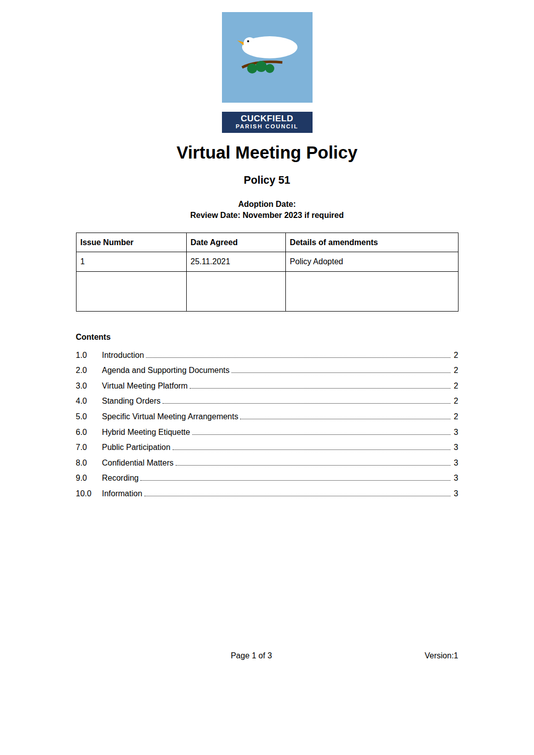CUCKFIELDPARISH COUNCIL
Virtual Meeting Policy
Policy 51
Adoption Date:
Review Date: November 2023 if required
| Issue Number | Date Agreed | Details of amendments |
| --- | --- | --- |
| 1 | 25.11.2021 | Policy Adopted |
Contents
1.0 Introduction 2
2.0 Agenda and Supporting Documents 2
3.0 Virtual Meeting Platform 2
4.0 Standing Orders 2
5.0 Specific Virtual Meeting Arrangements 2
6.0 Hybrid Meeting Etiquette 3
7.0 Public Participation 3
8.0 Confidential Matters 3
9.0 Recording 3
10.0 Information 3
Page 1 of 3 Version:1